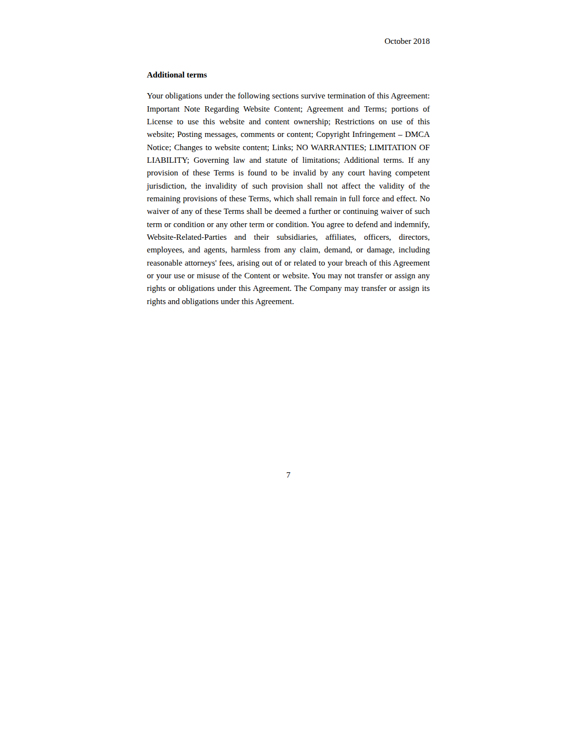October 2018
Additional terms
Your obligations under the following sections survive termination of this Agreement: Important Note Regarding Website Content; Agreement and Terms; portions of License to use this website and content ownership; Restrictions on use of this website; Posting messages, comments or content; Copyright Infringement – DMCA Notice; Changes to website content; Links; NO WARRANTIES; LIMITATION OF LIABILITY; Governing law and statute of limitations; Additional terms. If any provision of these Terms is found to be invalid by any court having competent jurisdiction, the invalidity of such provision shall not affect the validity of the remaining provisions of these Terms, which shall remain in full force and effect. No waiver of any of these Terms shall be deemed a further or continuing waiver of such term or condition or any other term or condition. You agree to defend and indemnify, Website-Related-Parties and their subsidiaries, affiliates, officers, directors, employees, and agents, harmless from any claim, demand, or damage, including reasonable attorneys' fees, arising out of or related to your breach of this Agreement or your use or misuse of the Content or website. You may not transfer or assign any rights or obligations under this Agreement. The Company may transfer or assign its rights and obligations under this Agreement.
7